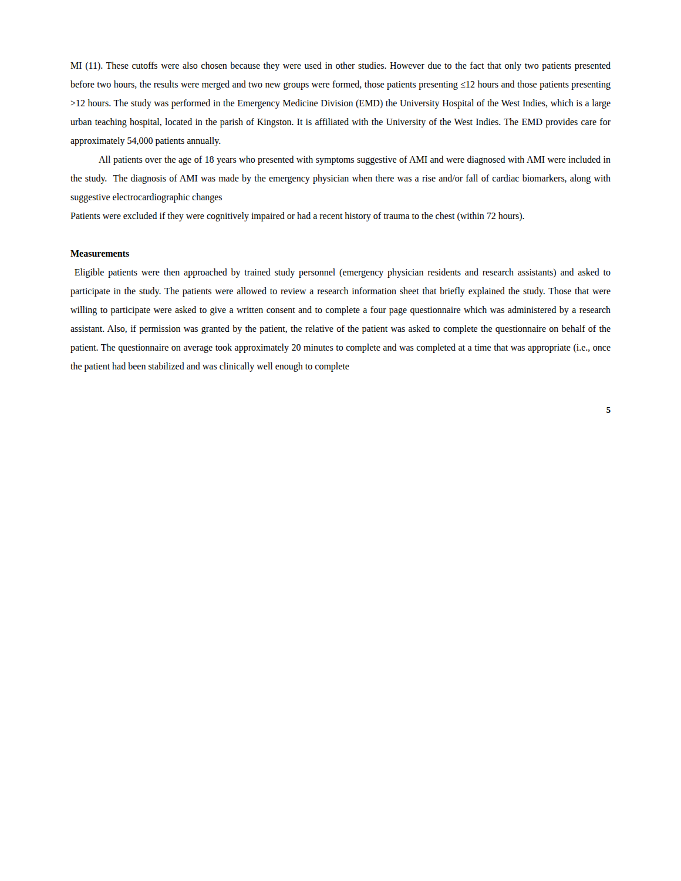MI (11). These cutoffs were also chosen because they were used in other studies. However due to the fact that only two patients presented before two hours, the results were merged and two new groups were formed, those patients presenting ≤12 hours and those patients presenting >12 hours. The study was performed in the Emergency Medicine Division (EMD) the University Hospital of the West Indies, which is a large urban teaching hospital, located in the parish of Kingston. It is affiliated with the University of the West Indies. The EMD provides care for approximately 54,000 patients annually.
All patients over the age of 18 years who presented with symptoms suggestive of AMI and were diagnosed with AMI were included in the study. The diagnosis of AMI was made by the emergency physician when there was a rise and/or fall of cardiac biomarkers, along with suggestive electrocardiographic changes
Patients were excluded if they were cognitively impaired or had a recent history of trauma to the chest (within 72 hours).
Measurements
Eligible patients were then approached by trained study personnel (emergency physician residents and research assistants) and asked to participate in the study. The patients were allowed to review a research information sheet that briefly explained the study. Those that were willing to participate were asked to give a written consent and to complete a four page questionnaire which was administered by a research assistant. Also, if permission was granted by the patient, the relative of the patient was asked to complete the questionnaire on behalf of the patient. The questionnaire on average took approximately 20 minutes to complete and was completed at a time that was appropriate (i.e., once the patient had been stabilized and was clinically well enough to complete
5